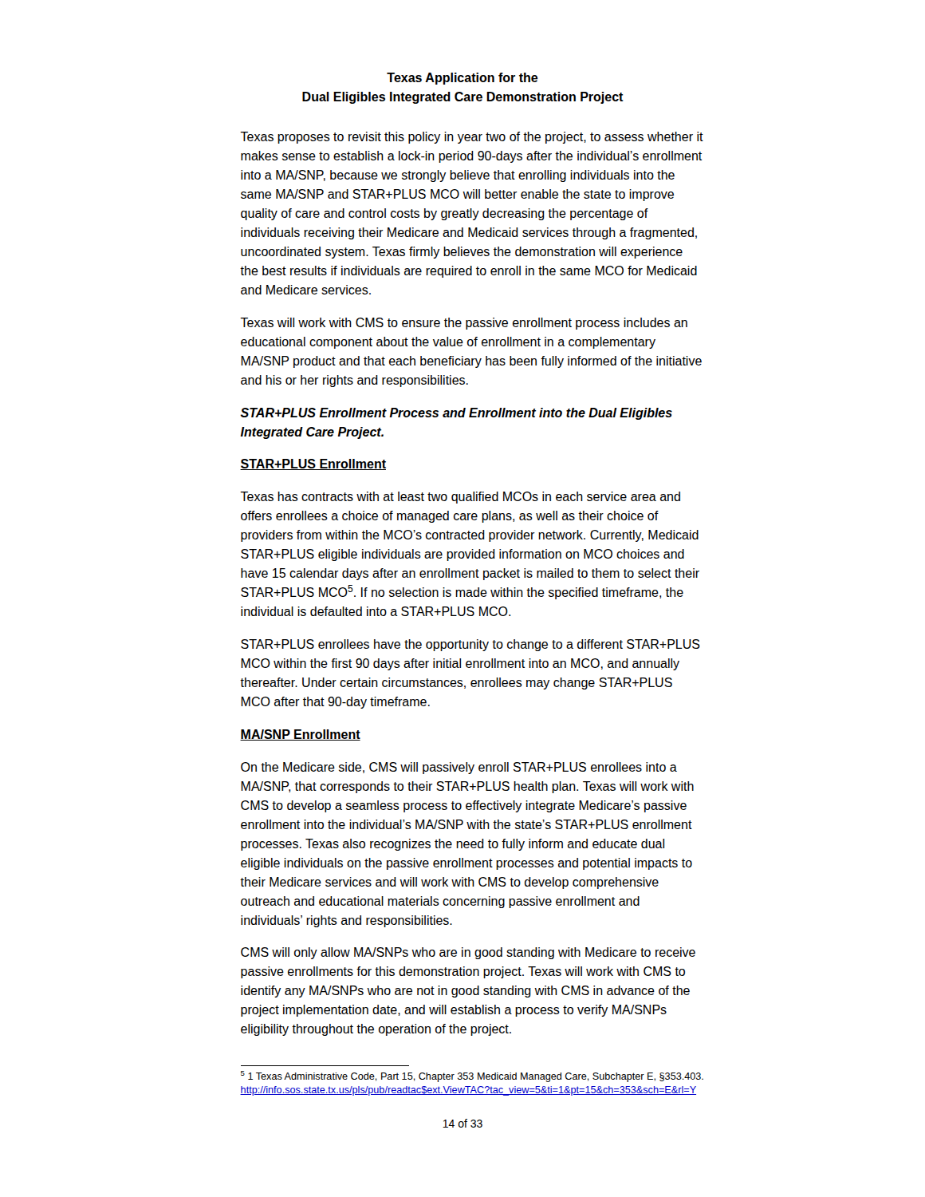Texas Application for the Dual Eligibles Integrated Care Demonstration Project
Texas proposes to revisit this policy in year two of the project, to assess whether it makes sense to establish a lock-in period 90-days after the individual’s enrollment into a MA/SNP, because we strongly believe that enrolling individuals into the same MA/SNP and STAR+PLUS MCO will better enable the state to improve quality of care and control costs by greatly decreasing the percentage of individuals receiving their Medicare and Medicaid services through a fragmented, uncoordinated system. Texas firmly believes the demonstration will experience the best results if individuals are required to enroll in the same MCO for Medicaid and Medicare services.
Texas will work with CMS to ensure the passive enrollment process includes an educational component about the value of enrollment in a complementary MA/SNP product and that each beneficiary has been fully informed of the initiative and his or her rights and responsibilities.
STAR+PLUS Enrollment Process and Enrollment into the Dual Eligibles Integrated Care Project.
STAR+PLUS Enrollment
Texas has contracts with at least two qualified MCOs in each service area and offers enrollees a choice of managed care plans, as well as their choice of providers from within the MCO’s contracted provider network. Currently, Medicaid STAR+PLUS eligible individuals are provided information on MCO choices and have 15 calendar days after an enrollment packet is mailed to them to select their STAR+PLUS MCO5. If no selection is made within the specified timeframe, the individual is defaulted into a STAR+PLUS MCO.
STAR+PLUS enrollees have the opportunity to change to a different STAR+PLUS MCO within the first 90 days after initial enrollment into an MCO, and annually thereafter. Under certain circumstances, enrollees may change STAR+PLUS MCO after that 90-day timeframe.
MA/SNP Enrollment
On the Medicare side, CMS will passively enroll STAR+PLUS enrollees into a MA/SNP, that corresponds to their STAR+PLUS health plan. Texas will work with CMS to develop a seamless process to effectively integrate Medicare’s passive enrollment into the individual’s MA/SNP with the state’s STAR+PLUS enrollment processes. Texas also recognizes the need to fully inform and educate dual eligible individuals on the passive enrollment processes and potential impacts to their Medicare services and will work with CMS to develop comprehensive outreach and educational materials concerning passive enrollment and individuals’ rights and responsibilities.
CMS will only allow MA/SNPs who are in good standing with Medicare to receive passive enrollments for this demonstration project. Texas will work with CMS to identify any MA/SNPs who are not in good standing with CMS in advance of the project implementation date, and will establish a process to verify MA/SNPs eligibility throughout the operation of the project.
5 1 Texas Administrative Code, Part 15, Chapter 353 Medicaid Managed Care, Subchapter E, §353.403.
http://info.sos.state.tx.us/pls/pub/readtac$ext.ViewTAC?tac_view=5&ti=1&pt=15&ch=353&sch=E&rl=Y
14 of 33